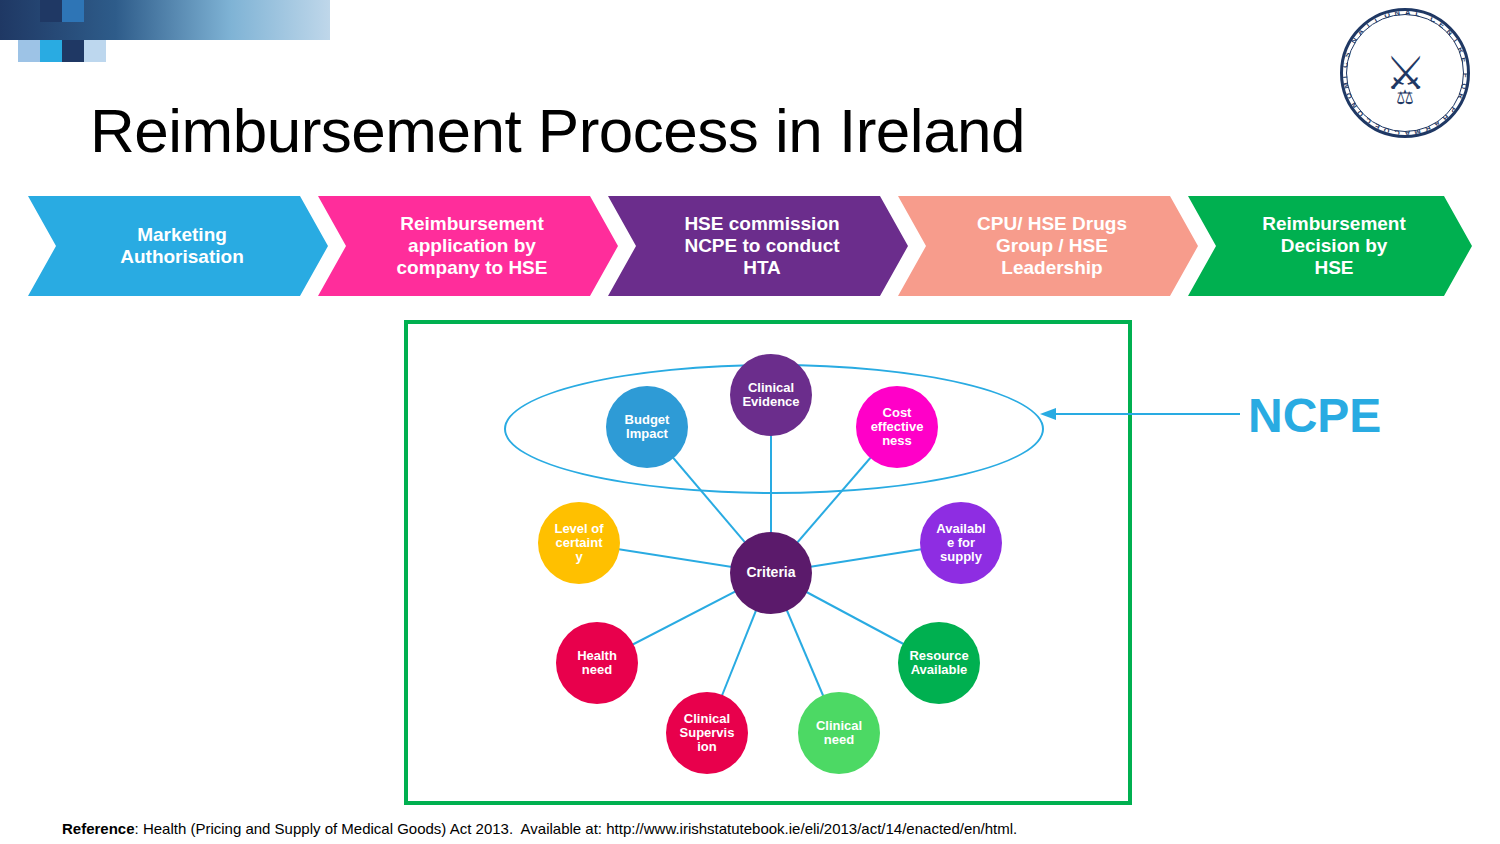N A T I O N A L C E N T R E F O R P H A R M A C O E C O N O M I C S
⚔
⚖
Reimbursement Process in Ireland
Marketing
Authorisation
Reimbursement
application by
company to HSE
HSE commission
NCPE to conduct
HTA
CPU/ HSE Drugs
Group / HSE
Leadership
Reimbursement
Decision by
HSE
Clinical
Evidence
Budget
Impact
Cost
effective
ness
Level of
certaint
y
Availabl
e for
supply
Criteria
Health
need
Resource
Available
Clinical
Supervis
ion
Clinical
need
NCPE
Reference: Health (Pricing and Supply of Medical Goods) Act 2013. Available at: http://www.irishstatutebook.ie/eli/2013/act/14/enacted/en/html.